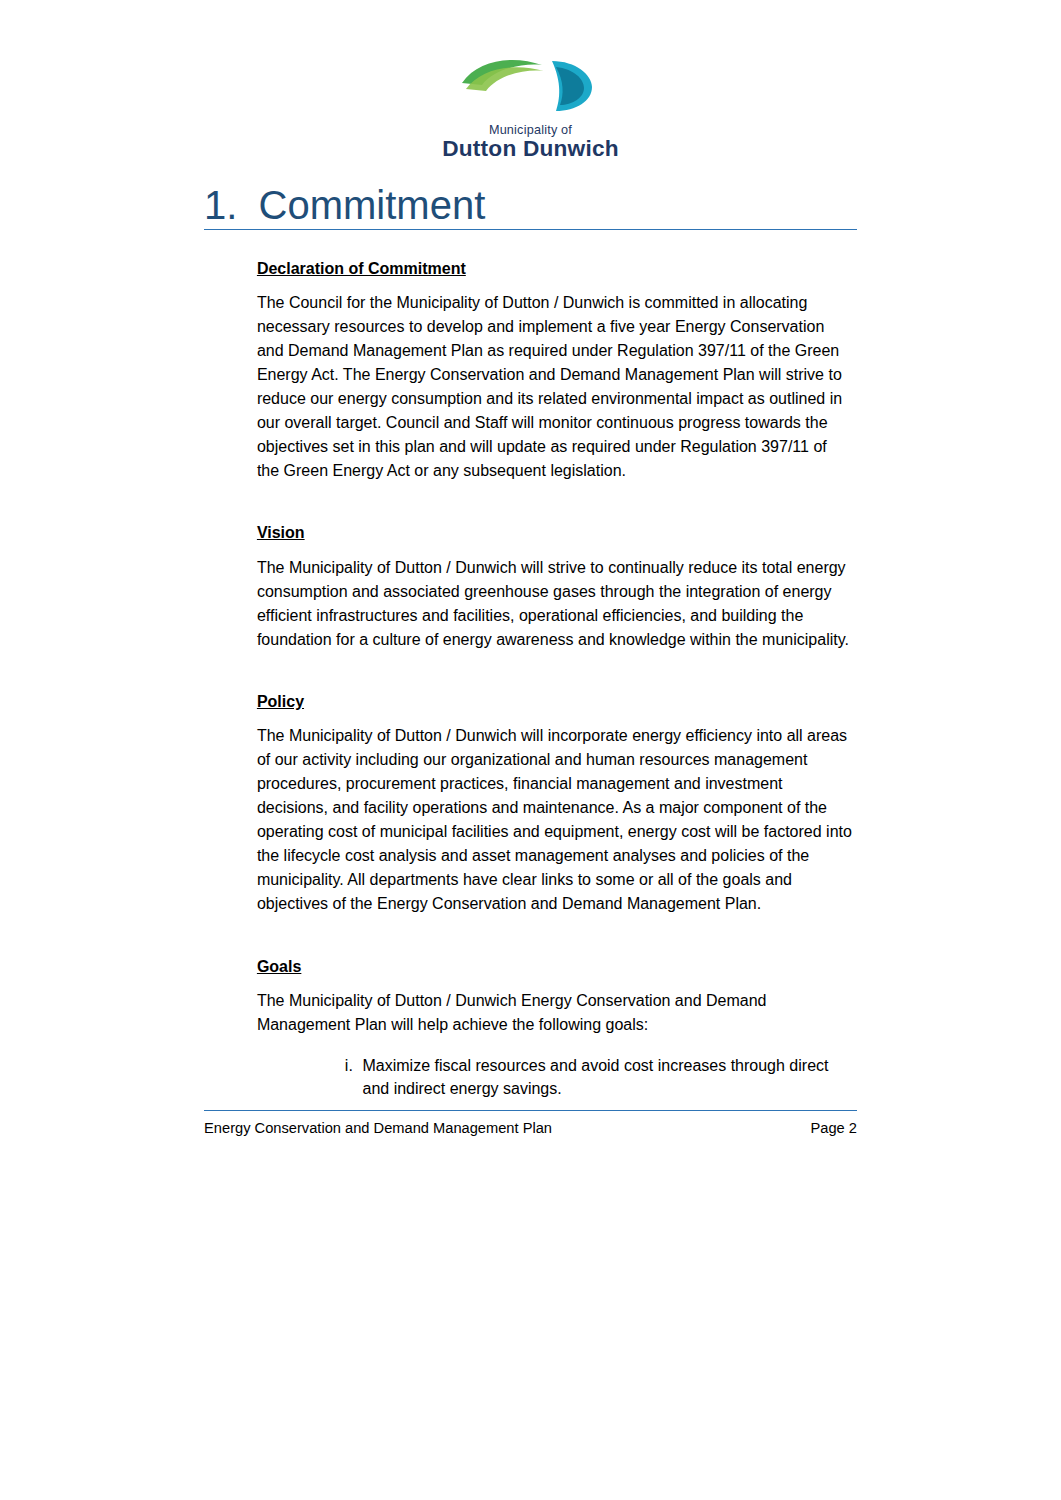Municipality of
Dutton Dunwich
1. Commitment
Declaration of Commitment
The Council for the Municipality of Dutton / Dunwich is committed in allocating necessary resources to develop and implement a five year Energy Conservation and Demand Management Plan as required under Regulation 397/11 of the Green Energy Act. The Energy Conservation and Demand Management Plan will strive to reduce our energy consumption and its related environmental impact as outlined in our overall target. Council and Staff will monitor continuous progress towards the objectives set in this plan and will update as required under Regulation 397/11 of the Green Energy Act or any subsequent legislation.
Vision
The Municipality of Dutton / Dunwich will strive to continually reduce its total energy consumption and associated greenhouse gases through the integration of energy efficient infrastructures and facilities, operational efficiencies, and building the foundation for a culture of energy awareness and knowledge within the municipality.
Policy
The Municipality of Dutton / Dunwich will incorporate energy efficiency into all areas of our activity including our organizational and human resources management procedures, procurement practices, financial management and investment decisions, and facility operations and maintenance. As a major component of the operating cost of municipal facilities and equipment, energy cost will be factored into the lifecycle cost analysis and asset management analyses and policies of the municipality. All departments have clear links to some or all of the goals and objectives of the Energy Conservation and Demand Management Plan.
Goals
The Municipality of Dutton / Dunwich Energy Conservation and Demand Management Plan will help achieve the following goals:
Maximize fiscal resources and avoid cost increases through direct and indirect energy savings.
Energy Conservation and Demand Management Plan
Page 2